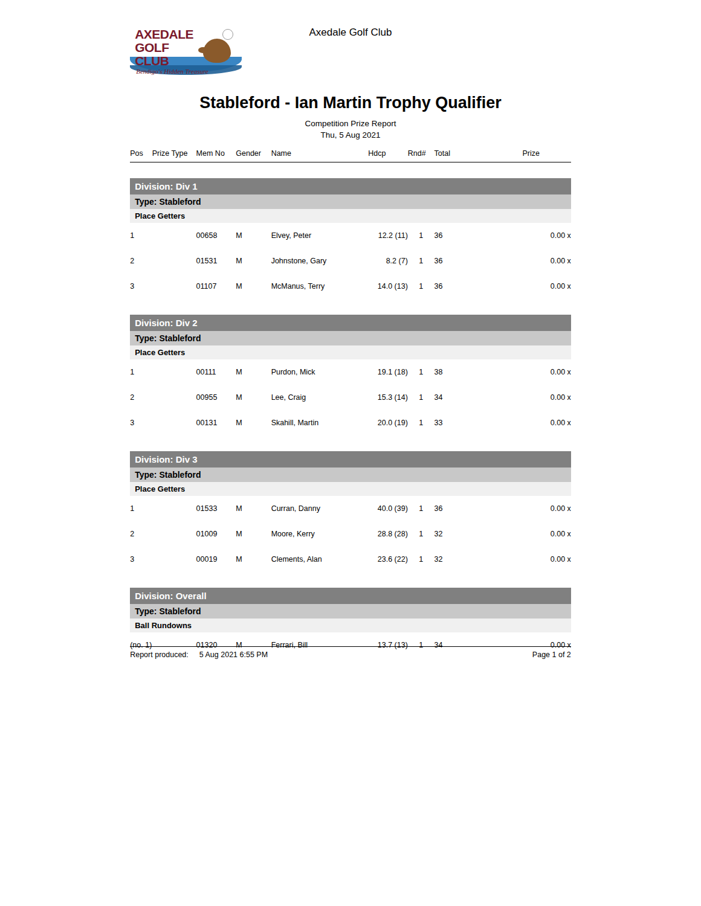AXEDALE
GOLF
CLUB
Bendigo's Hidden Treasure
Axedale Golf Club
Stableford - Ian Martin Trophy Qualifier
Competition Prize Report
Thu, 5 Aug 2021
| Pos | Prize Type | Mem No | Gender | Name | Hdcp | Rnd# | Total | | Prize |
| --- | --- | --- | --- | --- | --- | --- | --- | --- | --- |
Division: Div 1
Type: Stableford
Place Getters
| 1 | | 00658 | M | Elvey, Peter | 12.2 (11) | 1 | 36 | | 0.00 x |
| 2 | | 01531 | M | Johnstone, Gary | 8.2 (7) | 1 | 36 | | 0.00 x |
| 3 | | 01107 | M | McManus, Terry | 14.0 (13) | 1 | 36 | | 0.00 x |
Division: Div 2
Type: Stableford
Place Getters
| 1 | | 00111 | M | Purdon, Mick | 19.1 (18) | 1 | 38 | | 0.00 x |
| 2 | | 00955 | M | Lee, Craig | 15.3 (14) | 1 | 34 | | 0.00 x |
| 3 | | 00131 | M | Skahill, Martin | 20.0 (19) | 1 | 33 | | 0.00 x |
Division: Div 3
Type: Stableford
Place Getters
| 1 | | 01533 | M | Curran, Danny | 40.0 (39) | 1 | 36 | | 0.00 x |
| 2 | | 01009 | M | Moore, Kerry | 28.8 (28) | 1 | 32 | | 0.00 x |
| 3 | | 00019 | M | Clements, Alan | 23.6 (22) | 1 | 32 | | 0.00 x |
Division: Overall
Type: Stableford
Ball Rundowns
| (no. 1) | | 01320 | M | Ferrari, Bill | 13.7 (13) | 1 | 34 | | 0.00 x |
Report produced: 5 Aug 2021 6:55 PM
Page 1 of 2